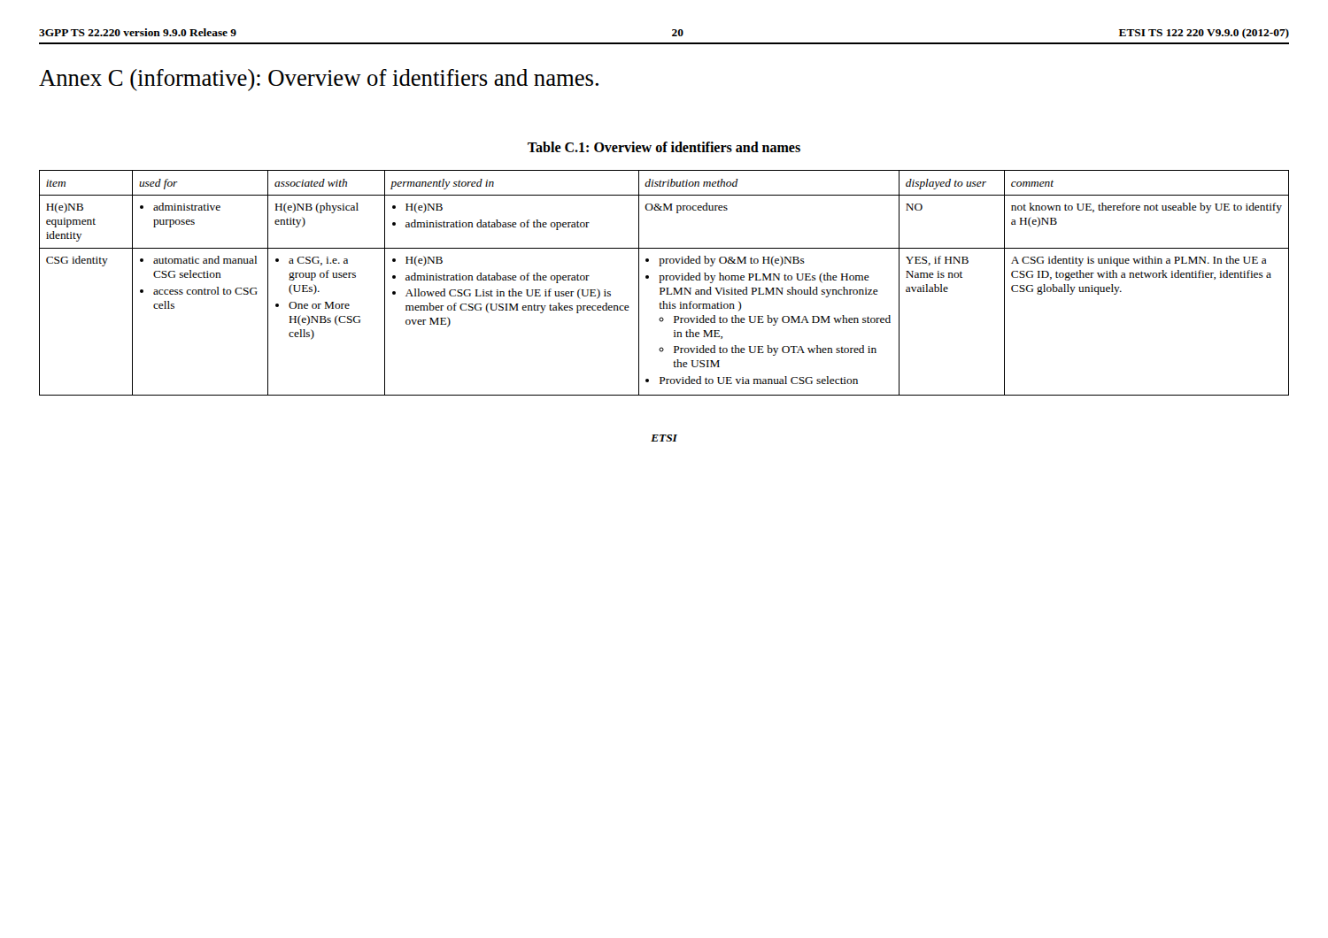3GPP TS 22.220 version 9.9.0 Release 9 20 ETSI TS 122 220 V9.9.0 (2012-07)
Annex C (informative): Overview of identifiers and names.
Table C.1: Overview of identifiers and names
| item | used for | associated with | permanently stored in | distribution method | displayed to user | comment |
| --- | --- | --- | --- | --- | --- | --- |
| H(e)NB equipment identity | administrative purposes | H(e)NB (physical entity) | H(e)NB administration database of the operator | O&M procedures | NO | not known to UE, therefore not useable by UE to identify a H(e)NB |
| CSG identity | automatic and manual CSG selection access control to CSG cells | a CSG, i.e. a group of users (UEs). One or More H(e)NBs (CSG cells) | H(e)NB administration database of the operator Allowed CSG List in the UE if user (UE) is member of CSG (USIM entry takes precedence over ME) | provided by O&M to H(e)NBs provided by home PLMN to UEs (the Home PLMN and Visited PLMN should synchronize this information ) Provided to the UE by OMA DM when stored in the ME, Provided to the UE by OTA when stored in the USIM Provided to UE via manual CSG selection | YES, if HNB Name is not available | A CSG identity is unique within a PLMN. In the UE a CSG ID, together with a network identifier, identifies a CSG globally uniquely. |
ETSI